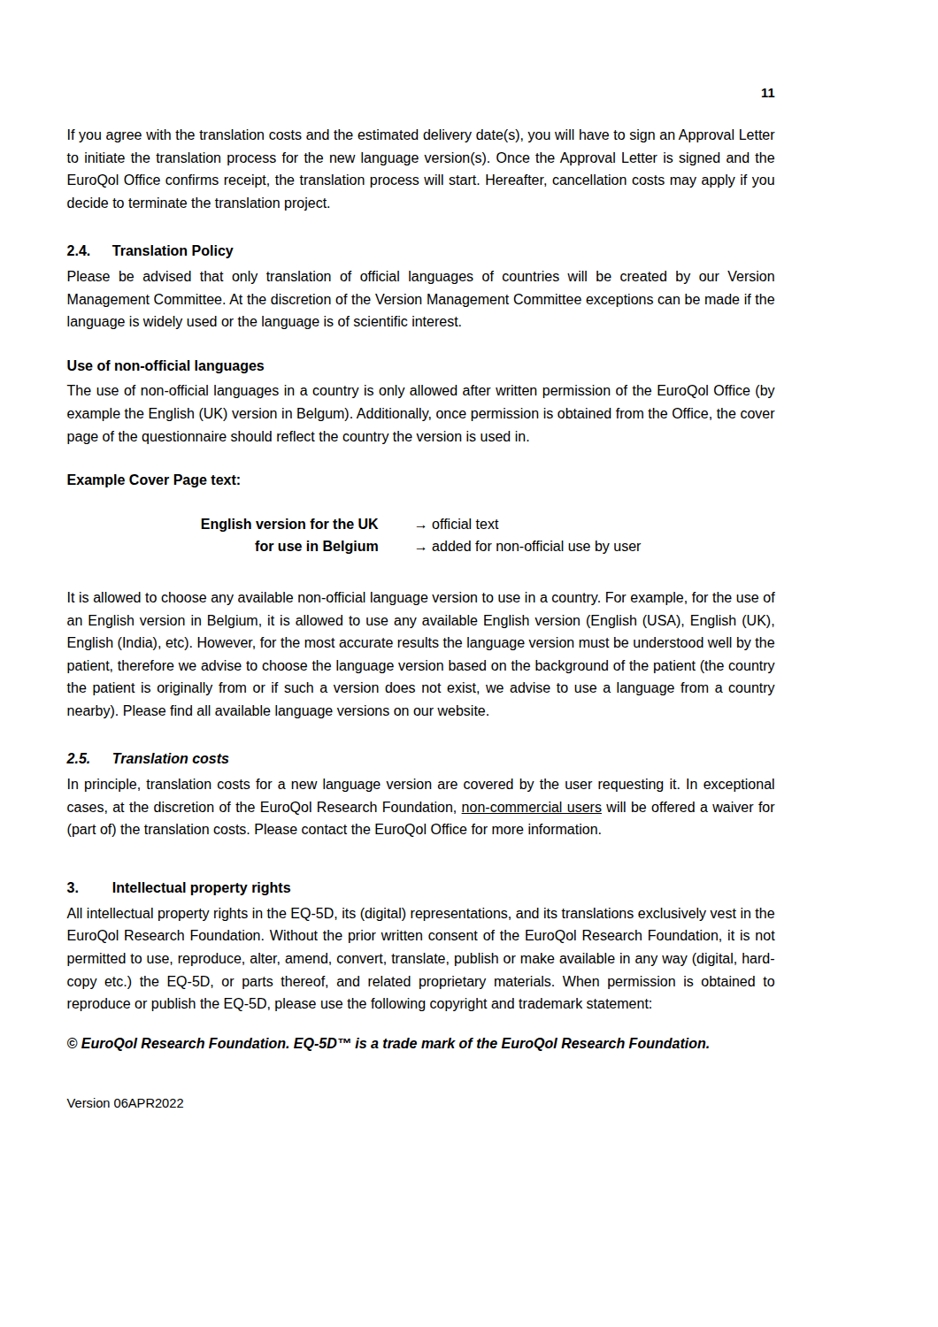11
If you agree with the translation costs and the estimated delivery date(s), you will have to sign an Approval Letter to initiate the translation process for the new language version(s). Once the Approval Letter is signed and the EuroQol Office confirms receipt, the translation process will start. Hereafter, cancellation costs may apply if you decide to terminate the translation project.
2.4. Translation Policy
Please be advised that only translation of official languages of countries will be created by our Version Management Committee. At the discretion of the Version Management Committee exceptions can be made if the language is widely used or the language is of scientific interest.
Use of non-official languages
The use of non-official languages in a country is only allowed after written permission of the EuroQol Office (by example the English (UK) version in Belgum). Additionally, once permission is obtained from the Office, the cover page of the questionnaire should reflect the country the version is used in.
Example Cover Page text:
| English version for the UK | → official text |
| for use in Belgium | → added for non-official use by user |
It is allowed to choose any available non-official language version to use in a country. For example, for the use of an English version in Belgium, it is allowed to use any available English version (English (USA), English (UK), English (India), etc). However, for the most accurate results the language version must be understood well by the patient, therefore we advise to choose the language version based on the background of the patient (the country the patient is originally from or if such a version does not exist, we advise to use a language from a country nearby). Please find all available language versions on our website.
2.5. Translation costs
In principle, translation costs for a new language version are covered by the user requesting it. In exceptional cases, at the discretion of the EuroQol Research Foundation, non-commercial users will be offered a waiver for (part of) the translation costs. Please contact the EuroQol Office for more information.
3. Intellectual property rights
All intellectual property rights in the EQ-5D, its (digital) representations, and its translations exclusively vest in the EuroQol Research Foundation. Without the prior written consent of the EuroQol Research Foundation, it is not permitted to use, reproduce, alter, amend, convert, translate, publish or make available in any way (digital, hard-copy etc.) the EQ-5D, or parts thereof, and related proprietary materials. When permission is obtained to reproduce or publish the EQ-5D, please use the following copyright and trademark statement:
© EuroQol Research Foundation. EQ-5D™ is a trade mark of the EuroQol Research Foundation.
Version 06APR2022